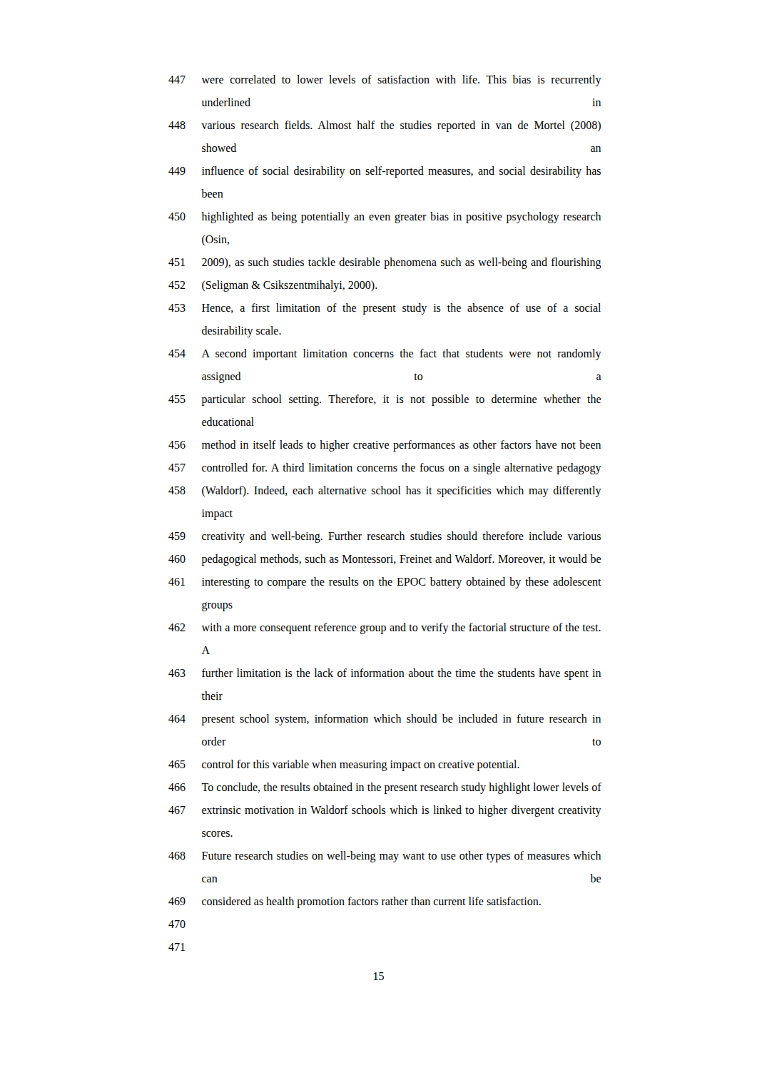447 were correlated to lower levels of satisfaction with life. This bias is recurrently underlined in
448 various research fields. Almost half the studies reported in van de Mortel (2008) showed an
449 influence of social desirability on self-reported measures, and social desirability has been
450 highlighted as being potentially an even greater bias in positive psychology research (Osin,
4512009), as such studies tackle desirable phenomena such as well-being and flourishing
452(Seligman & Csikszentmihalyi, 2000).
453 Hence, a first limitation of the present study is the absence of use of a social desirability scale.
454 A second important limitation concerns the fact that students were not randomly assigned to a
455 particular school setting. Therefore, it is not possible to determine whether the educational
456 method in itself leads to higher creative performances as other factors have not been
457 controlled for. A third limitation concerns the focus on a single alternative pedagogy
458(Waldorf). Indeed, each alternative school has it specificities which may differently impact
459 creativity and well-being. Further research studies should therefore include various
460 pedagogical methods, such as Montessori, Freinet and Waldorf. Moreover, it would be
461 interesting to compare the results on the EPOC battery obtained by these adolescent groups
462 with a more consequent reference group and to verify the factorial structure of the test. A
463 further limitation is the lack of information about the time the students have spent in their
464 present school system, information which should be included in future research in order to
465 control for this variable when measuring impact on creative potential.
466 To conclude, the results obtained in the present research study highlight lower levels of
467 extrinsic motivation in Waldorf schools which is linked to higher divergent creativity scores.
468 Future research studies on well-being may want to use other types of measures which can be
469 considered as health promotion factors rather than current life satisfaction.
470
471
15